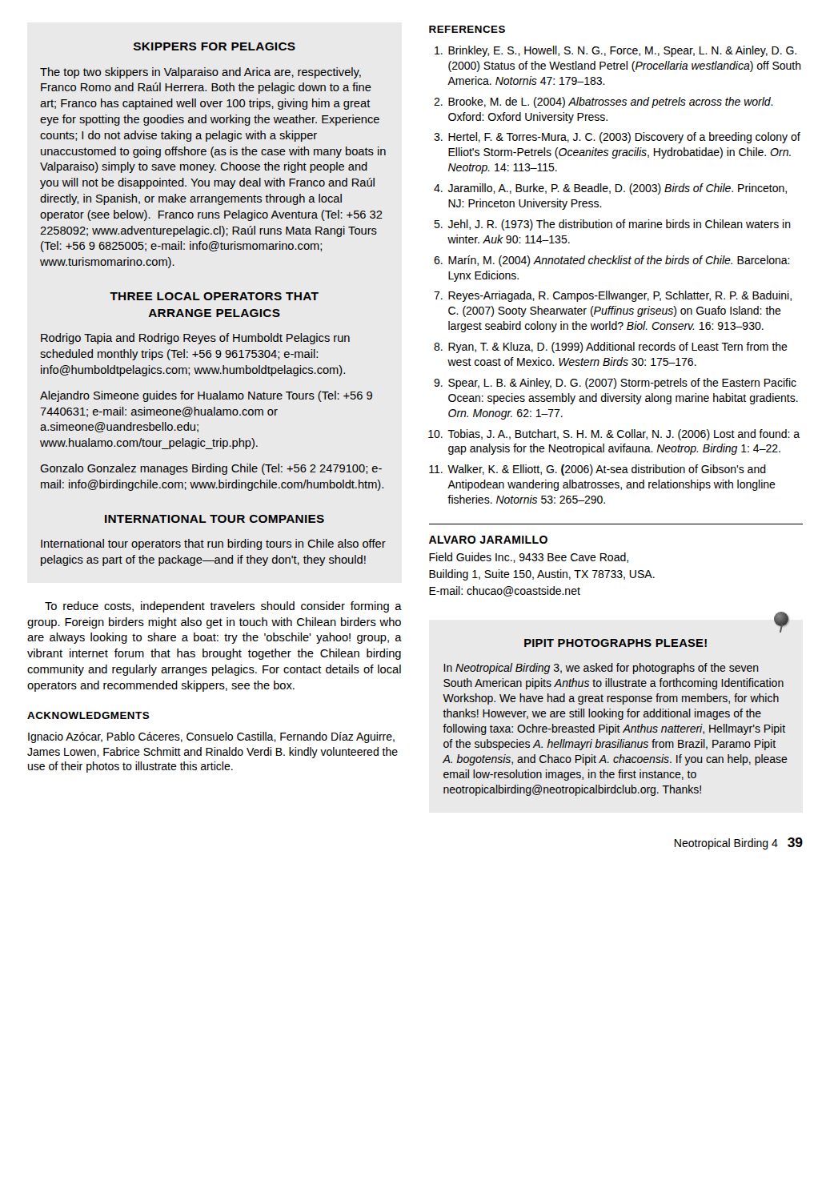SKIPPERS FOR PELAGICS
The top two skippers in Valparaiso and Arica are, respectively, Franco Romo and Raúl Herrera. Both the pelagic down to a fine art; Franco has captained well over 100 trips, giving him a great eye for spotting the goodies and working the weather. Experience counts; I do not advise taking a pelagic with a skipper unaccustomed to going offshore (as is the case with many boats in Valparaiso) simply to save money. Choose the right people and you will not be disappointed. You may deal with Franco and Raúl directly, in Spanish, or make arrangements through a local operator (see below). Franco runs Pelagico Aventura (Tel: +56 32 2258092; www.adventurepelagic.cl); Raúl runs Mata Rangi Tours (Tel: +56 9 6825005; e-mail: info@turismomarino.com; www.turismomarino.com).
THREE LOCAL OPERATORS THAT
ARRANGE PELAGICS
Rodrigo Tapia and Rodrigo Reyes of Humboldt Pelagics run scheduled monthly trips (Tel: +56 9 96175304; e-mail: info@humboldtpelagics.com; www.humboldtpelagics.com).
Alejandro Simeone guides for Hualamo Nature Tours (Tel: +56 9 7440631; e-mail: asimeone@hualamo.com or a.simeone@uandresbello.edu; www.hualamo.com/tour_pelagic_trip.php).
Gonzalo Gonzalez manages Birding Chile (Tel: +56 2 2479100; e-mail: info@birdingchile.com; www.birdingchile.com/humboldt.htm).
INTERNATIONAL TOUR COMPANIES
International tour operators that run birding tours in Chile also offer pelagics as part of the package—and if they don't, they should!
To reduce costs, independent travelers should consider forming a group. Foreign birders might also get in touch with Chilean birders who are always looking to share a boat: try the 'obschile' yahoo! group, a vibrant internet forum that has brought together the Chilean birding community and regularly arranges pelagics. For contact details of local operators and recommended skippers, see the box.
ACKNOWLEDGMENTS
Ignacio Azócar, Pablo Cáceres, Consuelo Castilla, Fernando Díaz Aguirre, James Lowen, Fabrice Schmitt and Rinaldo Verdi B. kindly volunteered the use of their photos to illustrate this article.
REFERENCES
Brinkley, E. S., Howell, S. N. G., Force, M., Spear, L. N. & Ainley, D. G. (2000) Status of the Westland Petrel (Procellaria westlandica) off South America. Notornis 47: 179–183.
Brooke, M. de L. (2004) Albatrosses and petrels across the world. Oxford: Oxford University Press.
Hertel, F. & Torres-Mura, J. C. (2003) Discovery of a breeding colony of Elliot's Storm-Petrels (Oceanites gracilis, Hydrobatidae) in Chile. Orn. Neotrop. 14: 113–115.
Jaramillo, A., Burke, P. & Beadle, D. (2003) Birds of Chile. Princeton, NJ: Princeton University Press.
Jehl, J. R. (1973) The distribution of marine birds in Chilean waters in winter. Auk 90: 114–135.
Marín, M. (2004) Annotated checklist of the birds of Chile. Barcelona: Lynx Edicions.
Reyes-Arriagada, R. Campos-Ellwanger, P, Schlatter, R. P. & Baduini, C. (2007) Sooty Shearwater (Puffinus griseus) on Guafo Island: the largest seabird colony in the world? Biol. Conserv. 16: 913–930.
Ryan, T. & Kluza, D. (1999) Additional records of Least Tern from the west coast of Mexico. Western Birds 30: 175–176.
Spear, L. B. & Ainley, D. G. (2007) Storm-petrels of the Eastern Pacific Ocean: species assembly and diversity along marine habitat gradients. Orn. Monogr. 62: 1–77.
Tobias, J. A., Butchart, S. H. M. & Collar, N. J. (2006) Lost and found: a gap analysis for the Neotropical avifauna. Neotrop. Birding 1: 4–22.
Walker, K. & Elliott, G. (2006) At-sea distribution of Gibson's and Antipodean wandering albatrosses, and relationships with longline fisheries. Notornis 53: 265–290.
ALVARO JARAMILLO
Field Guides Inc., 9433 Bee Cave Road,
Building 1, Suite 150, Austin, TX 78733, USA.
E-mail: chucao@coastside.net
PIPIT PHOTOGRAPHS PLEASE!
In Neotropical Birding 3, we asked for photographs of the seven South American pipits Anthus to illustrate a forthcoming Identification Workshop. We have had a great response from members, for which thanks! However, we are still looking for additional images of the following taxa: Ochre-breasted Pipit Anthus nattereri, Hellmayr's Pipit of the subspecies A. hellmayri brasilianus from Brazil, Paramo Pipit A. bogotensis, and Chaco Pipit A. chacoensis. If you can help, please email low-resolution images, in the first instance, to neotropicalbirding@neotropicalbirdclub.org. Thanks!
Neotropical Birding 4 39